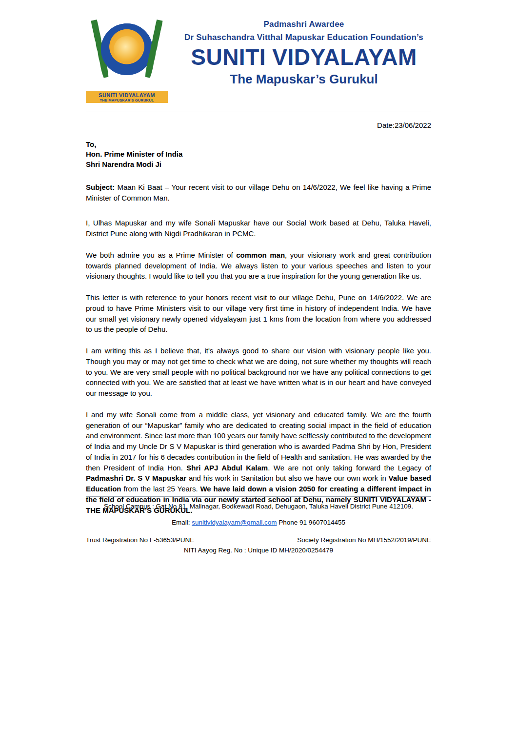SUNITI VIDYALAYAM THE MAPUSKAR'S GURUKUL
Padmashri Awardee
Dr Suhaschandra Vitthal Mapuskar Education Foundation’s
SUNITI VIDYALAYAM
The Mapuskar’s Gurukul
Date:23/06/2022
To,
Hon. Prime Minister of India
Shri Narendra Modi Ji
Subject: Maan Ki Baat – Your recent visit to our village Dehu on 14/6/2022, We feel like having a Prime Minister of Common Man.
I, Ulhas Mapuskar and my wife Sonali Mapuskar have our Social Work based at Dehu, Taluka Haveli, District Pune along with Nigdi Pradhikaran in PCMC.
We both admire you as a Prime Minister of common man, your visionary work and great contribution towards planned development of India. We always listen to your various speeches and listen to your visionary thoughts. I would like to tell you that you are a true inspiration for the young generation like us.
This letter is with reference to your honors recent visit to our village Dehu, Pune on 14/6/2022. We are proud to have Prime Ministers visit to our village very first time in history of independent India. We have our small yet visionary newly opened vidyalayam just 1 kms from the location from where you addressed to us the people of Dehu.
I am writing this as I believe that, it's always good to share our vision with visionary people like you. Though you may or may not get time to check what we are doing, not sure whether my thoughts will reach to you. We are very small people with no political background nor we have any political connections to get connected with you. We are satisfied that at least we have written what is in our heart and have conveyed our message to you.
I and my wife Sonali come from a middle class, yet visionary and educated family. We are the fourth generation of our “Mapuskar” family who are dedicated to creating social impact in the field of education and environment. Since last more than 100 years our family have selflessly contributed to the development of India and my Uncle Dr S V Mapuskar is third generation who is awarded Padma Shri by Hon, President of India in 2017 for his 6 decades contribution in the field of Health and sanitation. He was awarded by the then President of India Hon. Shri APJ Abdul Kalam. We are not only taking forward the Legacy of Padmashri Dr. S V Mapuskar and his work in Sanitation but also we have our own work in Value based Education from the last 25 Years. We have laid down a vision 2050 for creating a different impact in the field of education in India via our newly started school at Dehu, namely SUNITI VIDYALAYAM - THE MAPUSKAR’S GURUKUL.
School Campus : Gat No 81, Malinagar, Bodkewadi Road, Dehugaon, Taluka Haveli District Pune 412109.
Email: sunitividyalayam@gmail.com Phone 91 9607014455
Trust Registration No F-53653/PUNE Society Registration No MH/1552/2019/PUNE
NITI Aayog Reg. No : Unique ID MH/2020/0254479